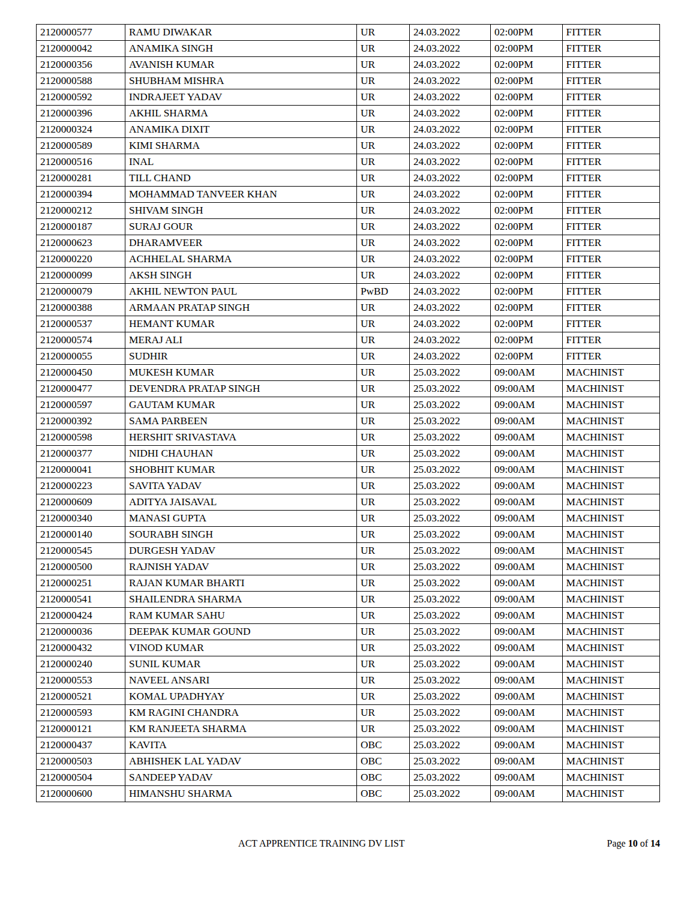| 2120000577 | RAMU DIWAKAR | UR | 24.03.2022 | 02:00PM | FITTER |
| 2120000042 | ANAMIKA SINGH | UR | 24.03.2022 | 02:00PM | FITTER |
| 2120000356 | AVANISH KUMAR | UR | 24.03.2022 | 02:00PM | FITTER |
| 2120000588 | SHUBHAM MISHRA | UR | 24.03.2022 | 02:00PM | FITTER |
| 2120000592 | INDRAJEET YADAV | UR | 24.03.2022 | 02:00PM | FITTER |
| 2120000396 | AKHIL SHARMA | UR | 24.03.2022 | 02:00PM | FITTER |
| 2120000324 | ANAMIKA DIXIT | UR | 24.03.2022 | 02:00PM | FITTER |
| 2120000589 | KIMI SHARMA | UR | 24.03.2022 | 02:00PM | FITTER |
| 2120000516 | INAL | UR | 24.03.2022 | 02:00PM | FITTER |
| 2120000281 | TILL CHAND | UR | 24.03.2022 | 02:00PM | FITTER |
| 2120000394 | MOHAMMAD TANVEER KHAN | UR | 24.03.2022 | 02:00PM | FITTER |
| 2120000212 | SHIVAM SINGH | UR | 24.03.2022 | 02:00PM | FITTER |
| 2120000187 | SURAJ GOUR | UR | 24.03.2022 | 02:00PM | FITTER |
| 2120000623 | DHARAMVEER | UR | 24.03.2022 | 02:00PM | FITTER |
| 2120000220 | ACHHELAL SHARMA | UR | 24.03.2022 | 02:00PM | FITTER |
| 2120000099 | AKSH SINGH | UR | 24.03.2022 | 02:00PM | FITTER |
| 2120000079 | AKHIL NEWTON PAUL | PwBD | 24.03.2022 | 02:00PM | FITTER |
| 2120000388 | ARMAAN PRATAP SINGH | UR | 24.03.2022 | 02:00PM | FITTER |
| 2120000537 | HEMANT KUMAR | UR | 24.03.2022 | 02:00PM | FITTER |
| 2120000574 | MERAJ ALI | UR | 24.03.2022 | 02:00PM | FITTER |
| 2120000055 | SUDHIR | UR | 24.03.2022 | 02:00PM | FITTER |
| 2120000450 | MUKESH KUMAR | UR | 25.03.2022 | 09:00AM | MACHINIST |
| 2120000477 | DEVENDRA PRATAP SINGH | UR | 25.03.2022 | 09:00AM | MACHINIST |
| 2120000597 | GAUTAM KUMAR | UR | 25.03.2022 | 09:00AM | MACHINIST |
| 2120000392 | SAMA PARBEEN | UR | 25.03.2022 | 09:00AM | MACHINIST |
| 2120000598 | HERSHIT SRIVASTAVA | UR | 25.03.2022 | 09:00AM | MACHINIST |
| 2120000377 | NIDHI CHAUHAN | UR | 25.03.2022 | 09:00AM | MACHINIST |
| 2120000041 | SHOBHIT KUMAR | UR | 25.03.2022 | 09:00AM | MACHINIST |
| 2120000223 | SAVITA YADAV | UR | 25.03.2022 | 09:00AM | MACHINIST |
| 2120000609 | ADITYA JAISAVAL | UR | 25.03.2022 | 09:00AM | MACHINIST |
| 2120000340 | MANASI GUPTA | UR | 25.03.2022 | 09:00AM | MACHINIST |
| 2120000140 | SOURABH SINGH | UR | 25.03.2022 | 09:00AM | MACHINIST |
| 2120000545 | DURGESH YADAV | UR | 25.03.2022 | 09:00AM | MACHINIST |
| 2120000500 | RAJNISH YADAV | UR | 25.03.2022 | 09:00AM | MACHINIST |
| 2120000251 | RAJAN KUMAR BHARTI | UR | 25.03.2022 | 09:00AM | MACHINIST |
| 2120000541 | SHAILENDRA SHARMA | UR | 25.03.2022 | 09:00AM | MACHINIST |
| 2120000424 | RAM KUMAR SAHU | UR | 25.03.2022 | 09:00AM | MACHINIST |
| 2120000036 | DEEPAK KUMAR GOUND | UR | 25.03.2022 | 09:00AM | MACHINIST |
| 2120000432 | VINOD KUMAR | UR | 25.03.2022 | 09:00AM | MACHINIST |
| 2120000240 | SUNIL KUMAR | UR | 25.03.2022 | 09:00AM | MACHINIST |
| 2120000553 | NAVEEL ANSARI | UR | 25.03.2022 | 09:00AM | MACHINIST |
| 2120000521 | KOMAL UPADHYAY | UR | 25.03.2022 | 09:00AM | MACHINIST |
| 2120000593 | KM RAGINI CHANDRA | UR | 25.03.2022 | 09:00AM | MACHINIST |
| 2120000121 | KM RANJEETA SHARMA | UR | 25.03.2022 | 09:00AM | MACHINIST |
| 2120000437 | KAVITA | OBC | 25.03.2022 | 09:00AM | MACHINIST |
| 2120000503 | ABHISHEK LAL YADAV | OBC | 25.03.2022 | 09:00AM | MACHINIST |
| 2120000504 | SANDEEP YADAV | OBC | 25.03.2022 | 09:00AM | MACHINIST |
| 2120000600 | HIMANSHU SHARMA | OBC | 25.03.2022 | 09:00AM | MACHINIST |
ACT APPRENTICE TRAINING DV LIST
Page 10 of 14